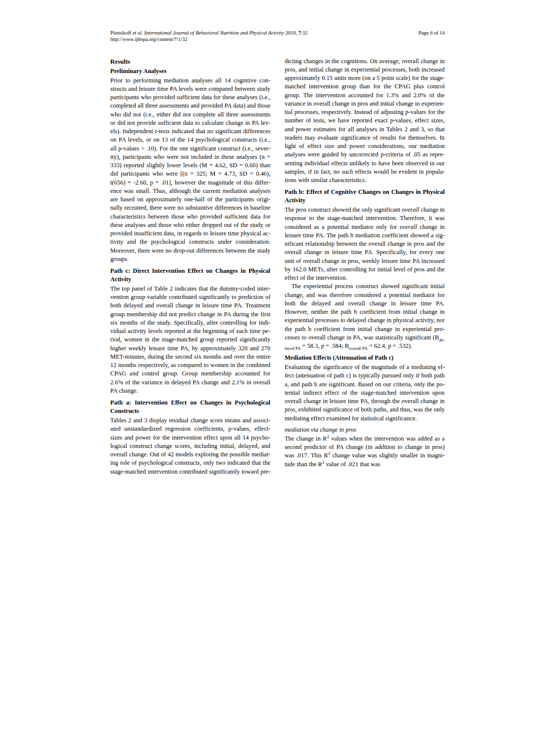Plotnikoff et al. International Journal of Behavioral Nutrition and Physical Activity 2010, 7:32
http://www.ijbnpa.org/content/7/1/32
Page 6 of 14
Results
Preliminary Analyses
Prior to performing mediation analyses all 14 cognitive constructs and leisure time PA levels were compared between study participants who provided sufficient data for these analyses (i.e., completed all three assessments and provided PA data) and those who did not (i.e., either did not complete all three assessments or did not provide sufficient data to calculate change in PA levels). Independent t-tests indicated that no significant differences on PA levels, or on 13 of the 14 psychological constructs (i.e., all p-values > .10). For the one significant construct (i.e., severity), participants who were not included in these analyses (n = 333) reported slightly lower levels (M = 4.62, SD = 0.60) than did participants who were [(n = 325; M = 4.73, SD = 0.46), t(656) = -2.60, p = .01], however the magnitude of this difference was small. Thus, although the current mediation analyses are based on approximately one-half of the participants originally recruited, there were no substantive differences in baseline characteristics between those who provided sufficient data for these analyses and those who either dropped out of the study or provided insufficient data, in regards to leisure time physical activity and the psychological constructs under consideration. Moreover, there were no drop-out differences between the study groups.
Path c: Direct Intervention Effect on Changes in Physical Activity
The top panel of Table 2 indicates that the dummy-coded intervention group variable contributed significantly to prediction of both delayed and overall change in leisure time PA. Treatment group membership did not predict change in PA during the first six months of the study. Specifically, after controlling for individual activity levels reported at the beginning of each time period, women in the stage-matched group reported significantly higher weekly leisure time PA, by approximately 320 and 270 MET-minutes, during the second six months and over the entire 12 months respectively, as compared to women in the combined CPAG and control group. Group membership accounted for 2.6% of the variance in delayed PA change and 2.1% in overall PA change.
Path a: Intervention Effect on Changes in Psychological Constructs
Tables 2 and 3 display residual change score means and associated unstandardized regression coefficients, p-values, effect-sizes and power for the intervention effect upon all 14 psychological construct change scores, including initial, delayed, and overall change. Out of 42 models exploring the possible mediating role of psychological constructs, only two indicated that the stage-matched intervention contributed significantly toward predicting changes in the cognitions. On average, overall change in pros, and initial change in experiential processes, both increased approximately 0.15 units more (on a 5 point scale) for the stage-matched intervention group than for the CPAG plus control group. The intervention accounted for 1.3% and 2.0% of the variance in overall change in pros and initial change in experiential processes, respectively. Instead of adjusting p-values for the number of tests, we have reported exact p-values, effect sizes, and power estimates for all analyses in Tables 2 and 3, so that readers may evaluate significance of results for themselves. In light of effect size and power considerations, our mediation analyses were guided by uncorrected p-criteria of .05 as representing individual effects unlikely to have been observed in our samples, if in fact, no such effects would be evident in populations with similar characteristics.
Path b: Effect of Cognitive Changes on Changes in Physical Activity
The pros construct showed the only significant overall change in response to the stage-matched intervention. Therefore, it was considered as a potential mediator only for overall change in leisure time PA. The path b mediation coefficient showed a significant relationship between the overall change in pros and the overall change in leisure time PA. Specifically, for every one unit of overall change in pros, weekly leisure time PA increased by 162.0 METs, after controlling for initial level of pros and the effect of the intervention.
The experiential process construct showed significant initial change, and was therefore considered a potential mediator for both the delayed and overall change in leisure time PA. However, neither the path b coefficient from initial change in experiential processes to delayed change in physical activity, nor the path b coefficient from initial change in experiential processes to overall change in PA, was statistically significant (Bdelayed PA = 58.3, p = .584; Boverall PA = 62.4, p = .532).
Mediation Effects (Attenuation of Path c)
Evaluating the significance of the magnitude of a mediating effect (attenuation of path c) is typically pursued only if both path a, and path b are significant. Based on our criteria, only the potential indirect effect of the stage-matched intervention upon overall change in leisure time PA, through the overall change in pros, exhibited significance of both paths, and thus, was the only mediating effect examined for statistical significance.
mediation via change in pros
The change in R2 values when the intervention was added as a second predictor of PA change (in addition to change in pros) was .017. This R2 change value was slightly smaller in magnitude than the R2 value of .021 that was